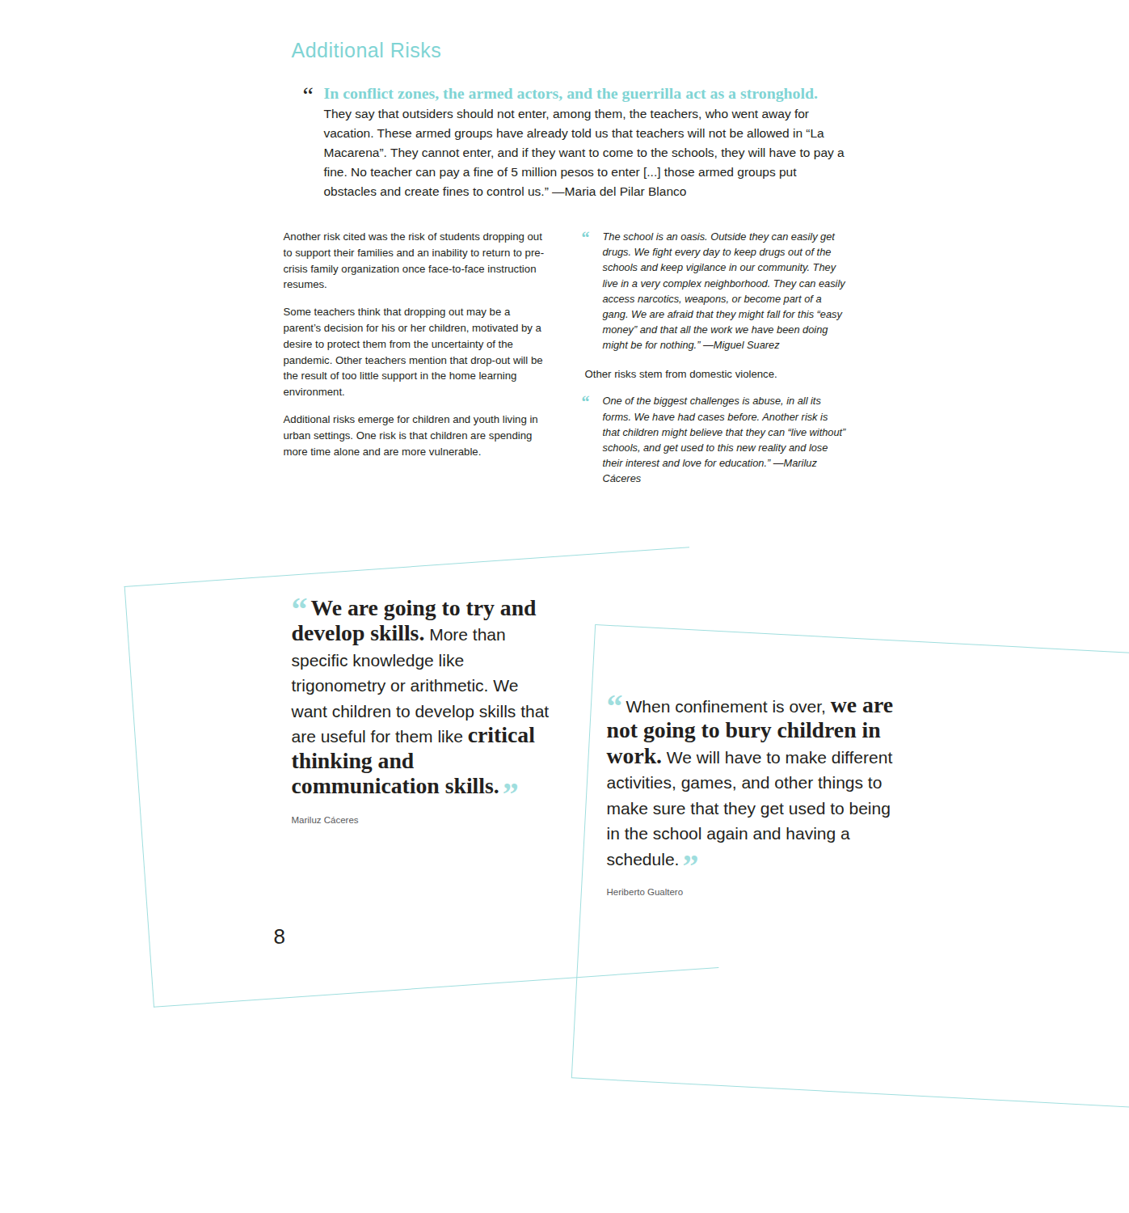Additional Risks
“ In conflict zones, the armed actors, and the guerrilla act as a stronghold. They say that outsiders should not enter, among them, the teachers, who went away for vacation. These armed groups have already told us that teachers will not be allowed in “La Macarena”. They cannot enter, and if they want to come to the schools, they will have to pay a fine. No teacher can pay a fine of 5 million pesos to enter [...] those armed groups put obstacles and create fines to control us.” —Maria del Pilar Blanco
Another risk cited was the risk of students dropping out to support their families and an inability to return to pre-crisis family organization once face-to-face instruction resumes.
Some teachers think that dropping out may be a parent’s decision for his or her children, motivated by a desire to protect them from the uncertainty of the pandemic. Other teachers mention that drop-out will be the result of too little support in the home learning environment.
Additional risks emerge for children and youth living in urban settings. One risk is that children are spending more time alone and are more vulnerable.
“
The school is an oasis. Outside they can easily get drugs. We fight every day to keep drugs out of the schools and keep vigilance in our community. They live in a very complex neighborhood. They can easily access narcotics, weapons, or become part of a gang. We are afraid that they might fall for this “easy money” and that all the work we have been doing might be for nothing.” —Miguel Suarez
Other risks stem from domestic violence.
“
One of the biggest challenges is abuse, in all its forms. We have had cases before. Another risk is that children might believe that they can “live without” schools, and get used to this new reality and lose their interest and love for education.” —Mariluz Cáceres
“We are going to try and develop skills. More than specific knowledge like trigonometry or arithmetic. We want children to develop skills that are useful for them like critical thinking and communication skills.” Mariluz Cáceres
“When confinement is over, we are not going to bury children in work. We will have to make different activities, games, and other things to make sure that they get used to being in the school again and having a schedule.” Heriberto Gualtero
8